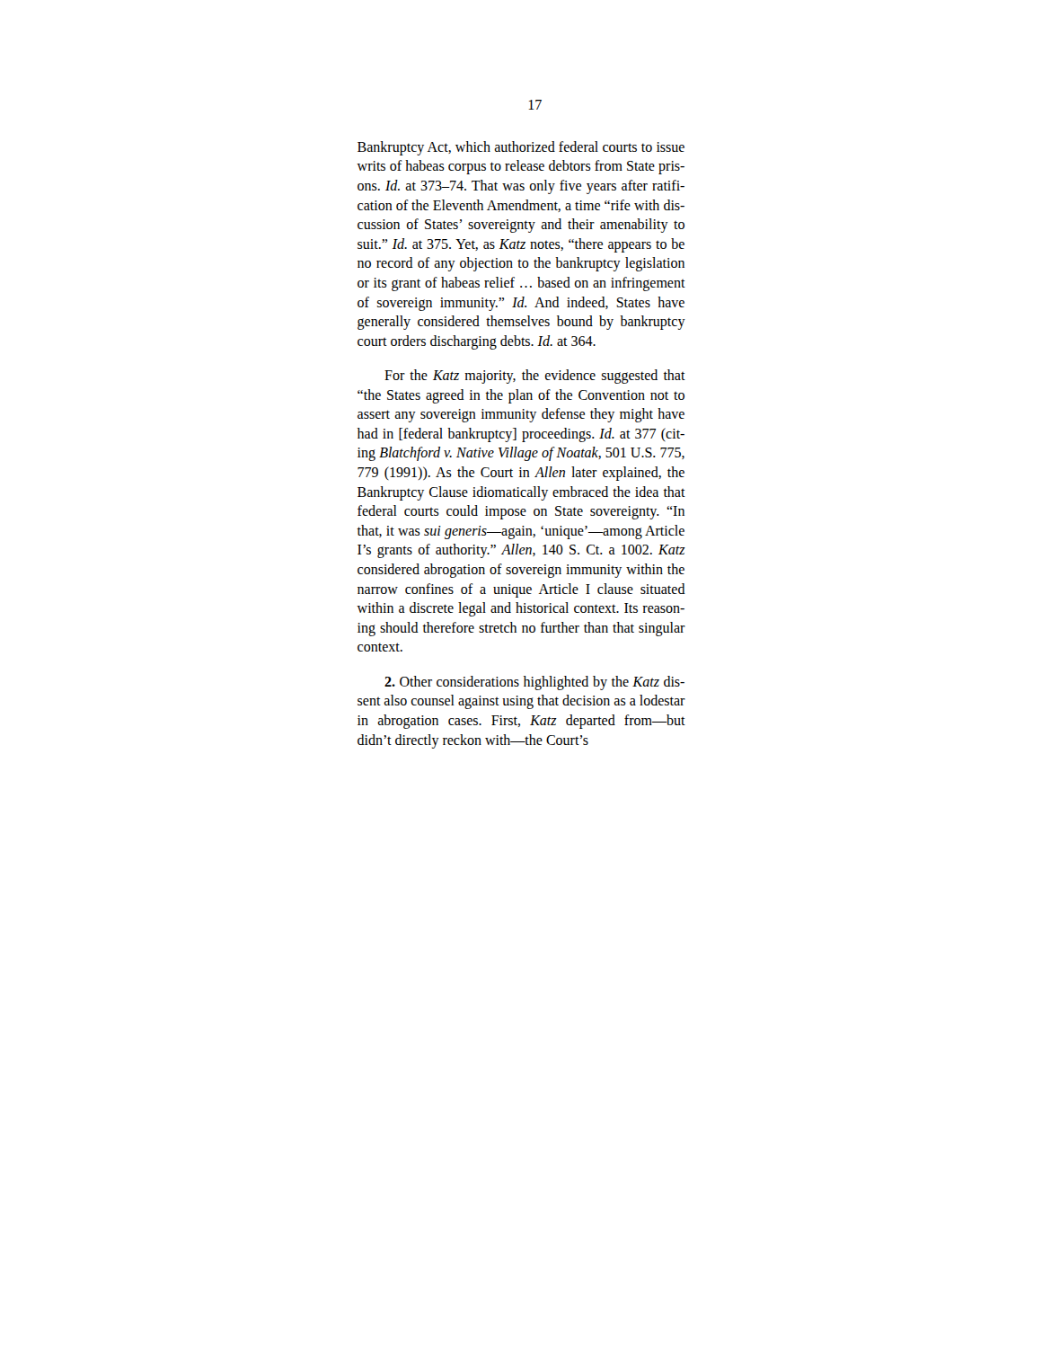17
Bankruptcy Act, which authorized federal courts to issue writs of habeas corpus to release debtors from State prisons. Id. at 373–74. That was only five years after ratification of the Eleventh Amendment, a time “rife with discussion of States’ sovereignty and their amenability to suit.” Id. at 375. Yet, as Katz notes, “there appears to be no record of any objection to the bankruptcy legislation or its grant of habeas relief … based on an infringement of sovereign immunity.” Id. And indeed, States have generally considered themselves bound by bankruptcy court orders discharging debts. Id. at 364.
For the Katz majority, the evidence suggested that “the States agreed in the plan of the Convention not to assert any sovereign immunity defense they might have had in [federal bankruptcy] proceedings. Id. at 377 (citing Blatchford v. Native Village of Noatak, 501 U.S. 775, 779 (1991)). As the Court in Allen later explained, the Bankruptcy Clause idiomatically embraced the idea that federal courts could impose on State sovereignty. “In that, it was sui generis—again, ‘unique’—among Article I’s grants of authority.” Allen, 140 S. Ct. a 1002. Katz considered abrogation of sovereign immunity within the narrow confines of a unique Article I clause situated within a discrete legal and historical context. Its reasoning should therefore stretch no further than that singular context.
2. Other considerations highlighted by the Katz dissent also counsel against using that decision as a lodestar in abrogation cases. First, Katz departed from—but didn’t directly reckon with—the Court’s